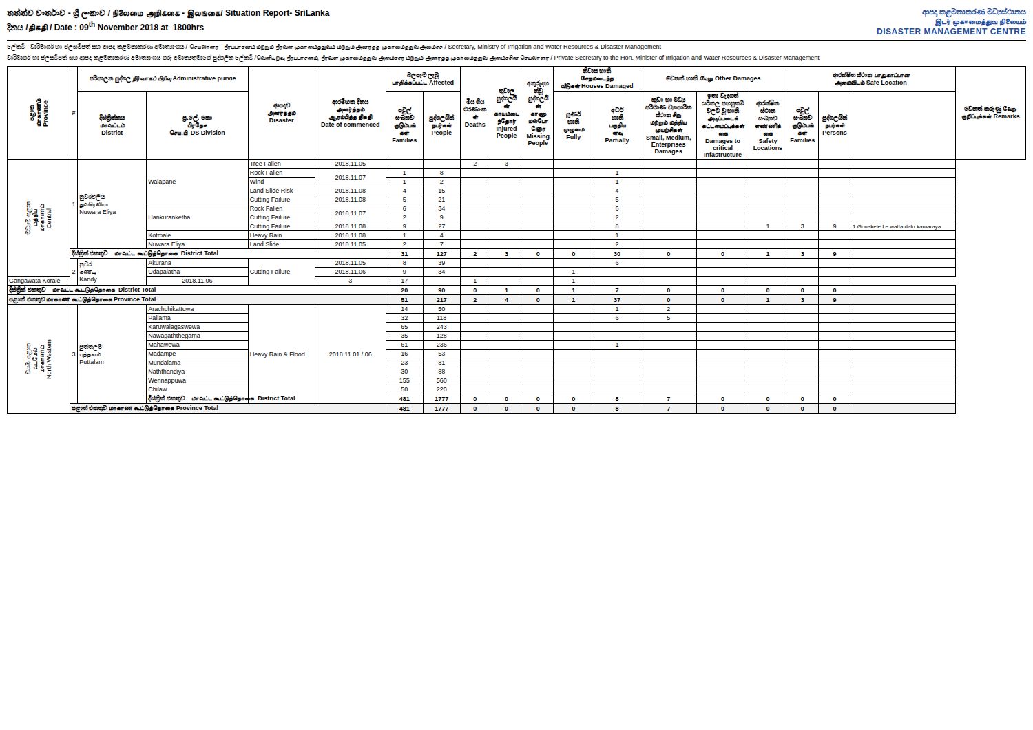තත්ත්ව වාර්තාව - ශ්‍රී ලංකාව / நிலைமை அறிக்கை - இலங்கை/ Situation Report- SriLanka
දිනය /திகதி / Date : 09th November 2018 at 1800hrs
ආපදා කළමනාකරණ මධ්‍යස්ථානය
இடர் முகாமைத்துவ நிலையம்
DISASTER MANAGEMENT CENTRE
ලේකම් - වාරිමාර්ග හා ජලසම්පත් සහ ආපදා කළමනාකරණ අමාත්‍යාංශය / செயலாளர் - நீர்ப்பாசனம் மற்றும் நீர்வள முகாமைத்துவம் மற்றும் அனர்த்த முகாமைத்துவ அமைச்சு / Secretary, Ministry of Irrigation and Water Resources & Disaster Management
වාරිමාර්ග හා ජලසම්පත් සහ ආපදා කළමනාකරණ අමාත්‍යාංශය ගරු අමාත්‍යතුමාගේ පුද්ගලික ලේකම් /வெளியுறவு நீர்ப்பாசனம், நீர்வள முகாமைத்துவ அமைச்சர் மற்றும் அனர்த்த முகாமைத்துவ அமைச்சின் செயலாளர் / Private Secretary to the Hon. Minister of Irrigation and Water Resources & Disaster Management
| පළාත மாகாணம் Province | # | පරිපාලන පුද්ගල நிர்வாகப் பிரிவு Administrative purvie | ආපදාව அனர்த்தம் Disaster | ආරම්භක දිනය அனர்த்தம் ஆரம்பித்த திகதி Date of commenced | බලපෑම ලැබූ பாதிக்கப்பட்ட Affected | මිය ගිය මරණාංක ள் Deaths | තුවාලු පුද්ගලයි ன் காயமடை ந்தோர் Injured People | අතුරුදහ න්වූ පුද්ගලයි ன் காணா மல்போ னோர் Missing People | නිවාස හානි சேதமடைந்த வீடுகள் Houses Damaged | වෙනත් හානි வேறு Other Damages | ආරක්ෂිත ස්ථාන பாதுகாப்பான அமைவிடம் Safe Location | වෙනත් කරුණු வேறு குறிப்புக்கள் Remarks |
| --- | --- | --- | --- | --- | --- | --- | --- | --- | --- | --- | --- | --- |
| දිස්ත්‍රික්කය மாவட்டம் District | ප්‍ර.ලේ. කො பிரதேச செய.பி DS Division | පවුල් සංඛ්‍යාව குடும்பங் கள் Families | පුද්ගලයින් நபர்கள் People | පූර්ණ හානි முழுமை Fully | අර්ධ හානි பகுதிய ளவு Partially | කුඩා හා මධ්‍ය පරිමාණ ව්‍යාපාරික ස්ථාන சிறு மற்றும் மத்திய முயற்சிகள் Small, Medium, Enterprises Damages | ඉතා වැදගත් යටිතල පහසුකම් වලට වූ හානි அடிப்படைக் கட்டமைப்புக்கள் கை Damages to critical Infastructure | ආරක්ෂිත ස්ථාන සංඛ්‍යාව எண்ணிக் கை Safety Locations | පවුල් සංඛ්‍යාව குடும்பங் கள் Families | පුද්ගලයින් நபர்கள் Persons |
| මධ්‍යම පළාත மத்திய மாகாணம் Central | 1 | නුවරඑලිය நுவரெலியா Nuwara Eliya | Walapane | Tree Fallen | 2018.11.05 | | | 2 | 3 | | | | | | | | | |
| Rock Fallen | 2018.11.07 | 1 | 8 | | | | | 1 | | | | | | |
| Wind | 1 | 2 | | | | | 1 | | | | | | |
| Land Slide Risk | 2018.11.08 | 4 | 15 | | | | | 4 | | | | | | |
| Cutting Failure | 2018.11.08 | 5 | 21 | | | | | 5 | | | | | | |
| Hankuranketha | Rock Fallen | 2018.11.07 | 6 | 34 | | | | | 6 | | | | | | |
| Cutting Failure | 2 | 9 | | | | | 2 | | | | | | |
| Cutting Failure | 2018.11.08 | 9 | 27 | | | | | 8 | | | 1 | 3 | 9 | 1.Gonakele Le watta dalu kamaraya |
| Kotmale | Heavy Rain | 2018.11.08 | 1 | 4 | | | | | 1 | | | | | | |
| Nuwara Eliya | Land Slide | 2018.11.05 | 2 | 7 | | | | | 2 | | | | | | |
| දිස්ත්‍රික් එකතුව மாவட்ட கூட்டுத்தொகை District Total | 31 | 127 | 2 | 3 | 0 | 0 | 30 | 0 | 0 | 1 | 3 | 9 | |
| 2 | නුවර கண்டி Kandy | Akurana | Cutting Failure | 2018.11.05 | 8 | 39 | | | | | 6 | | | | | | |
| Udapalatha | 2018.11.06 | 9 | 34 | | | | 1 | | | | | | | |
| Gangawata Korale | 2018.11.06 | 3 | 17 | | 1 | | | 1 | | | | | | |
| දිස්ත්‍රික් එකතුව மாவட்ட கூட்டுத்தொகை District Total | 20 | 90 | 0 | 1 | 0 | 1 | 7 | 0 | 0 | 0 | 0 | 0 | |
| පළාත් එකතුව மாகாண கூட்டுத்தொகை Province Total | 51 | 217 | 2 | 4 | 0 | 1 | 37 | 0 | 0 | 1 | 3 | 9 | |
| වයඹ පළාත வடமேல் மாகாணம் North Western | 3 | පුත්තලම புத்தளம் Puttalam | Arachchikattuwa | Heavy Rain & Flood | 2018.11.01 / 06 | 14 | 50 | | | | | 1 | 2 | | | | | |
| Pallama | 32 | 118 | | | | | 6 | 5 | | | | | |
| Karuwalagaswewa | 65 | 243 | | | | | | | | | | | |
| Nawagaththegama | 35 | 128 | | | | | | | | | | | |
| Mahawewa | 61 | 236 | | | | | 1 | | | | | | |
| Madampe | 16 | 53 | | | | | | | | | | | |
| Mundalama | 23 | 81 | | | | | | | | | | | |
| Naththandiya | 30 | 88 | | | | | | | | | | | |
| Wennappuwa | 155 | 560 | | | | | | | | | | | |
| Chilaw | 50 | 220 | | | | | | | | | | | |
| දිස්ත්‍රික් එකතුව மாவட்ட கூட்டுத்தொகை District Total | 481 | 1777 | 0 | 0 | 0 | 0 | 8 | 7 | 0 | 0 | 0 | 0 | |
| පළාත් එකතුව மாகாண கூட்டுத்தொகை Province Total | 481 | 1777 | 0 | 0 | 0 | 0 | 8 | 7 | 0 | 0 | 0 | 0 | |